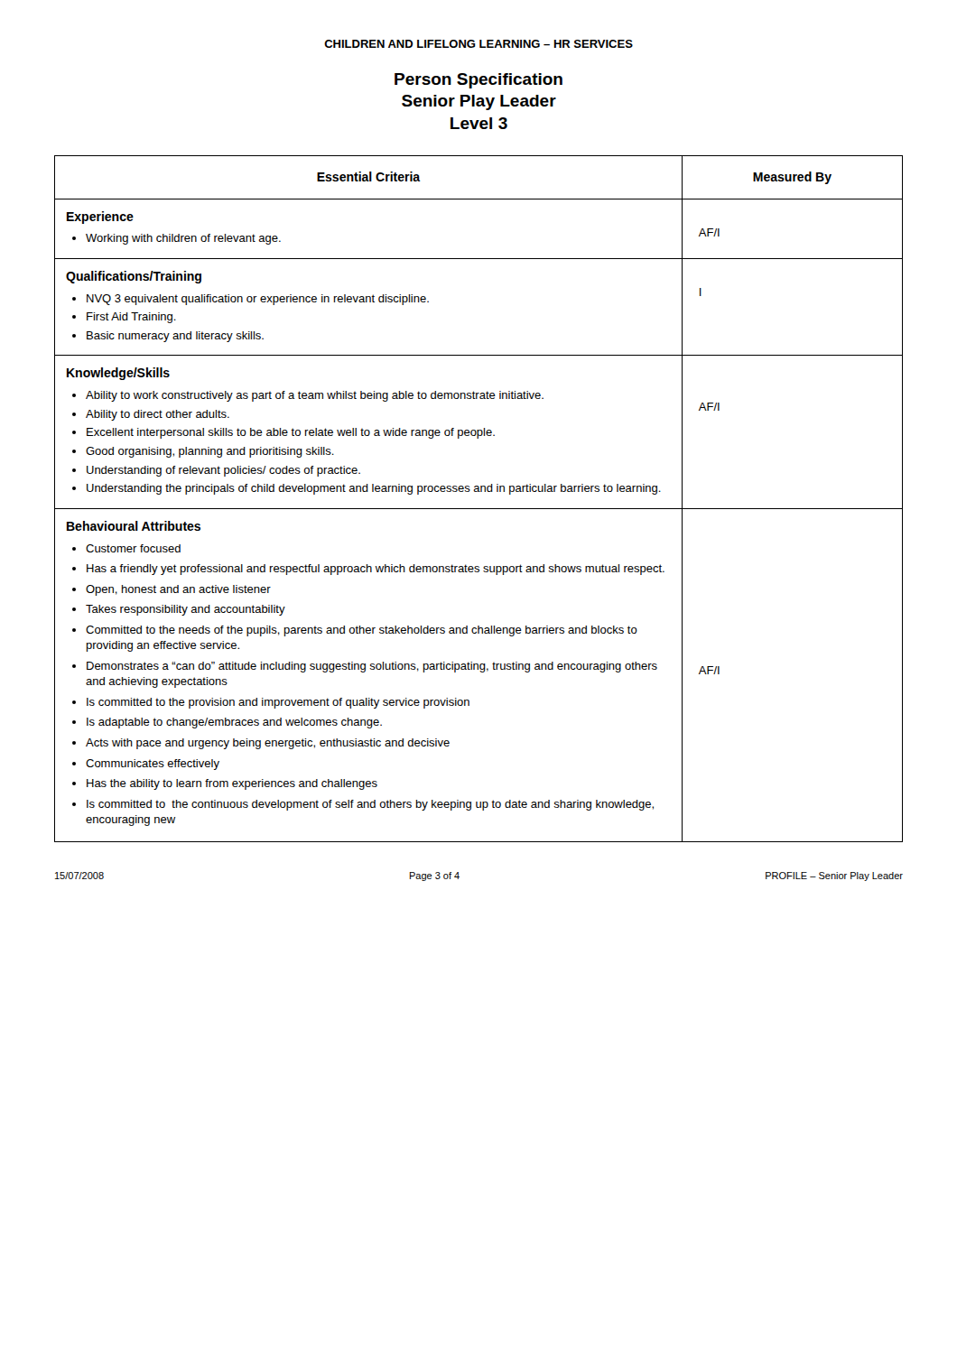CHILDREN AND LIFELONG LEARNING – HR SERVICES
Person Specification Senior Play Leader Level 3
| Essential Criteria | Measured By |
| --- | --- |
| Experience Working with children of relevant age. | AF/I |
| Qualifications/Training NVQ 3 equivalent qualification or experience in relevant discipline. First Aid Training. Basic numeracy and literacy skills. | I |
| Knowledge/Skills Ability to work constructively as part of a team whilst being able to demonstrate initiative. Ability to direct other adults. Excellent interpersonal skills to be able to relate well to a wide range of people. Good organising, planning and prioritising skills. Understanding of relevant policies/ codes of practice. Understanding the principals of child development and learning processes and in particular barriers to learning. | AF/I |
| Behavioural Attributes Customer focused Has a friendly yet professional and respectful approach which demonstrates support and shows mutual respect. Open, honest and an active listener Takes responsibility and accountability Committed to the needs of the pupils, parents and other stakeholders and challenge barriers and blocks to providing an effective service. Demonstrates a “can do” attitude including suggesting solutions, participating, trusting and encouraging others and achieving expectations Is committed to the provision and improvement of quality service provision Is adaptable to change/embraces and welcomes change. Acts with pace and urgency being energetic, enthusiastic and decisive Communicates effectively Has the ability to learn from experiences and challenges Is committed to the continuous development of self and others by keeping up to date and sharing knowledge, encouraging new | AF/I |
15/07/2008 Page 3 of 4 PROFILE – Senior Play Leader